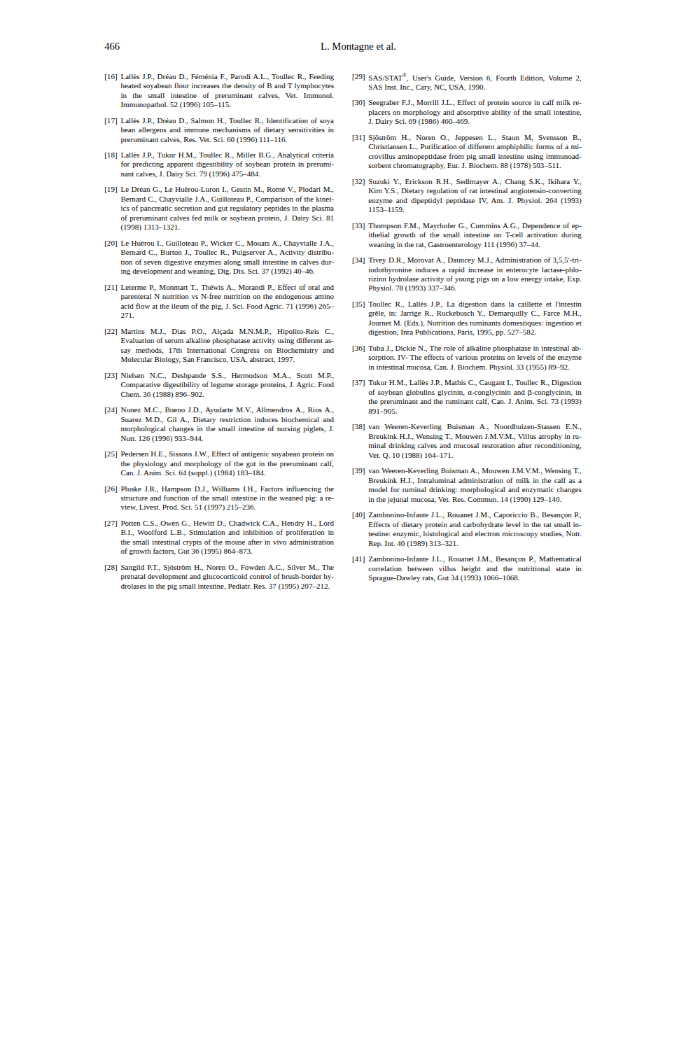466
L. Montagne et al.
[16]
Lallès J.P., Dréau D., Féménia F., Parodi A.L., Toullec R., Feeding heated soyabean flour increases the density of B and T lymphocytes in the small intestine of preruminant calves, Vet. Immunol. Immunopathol. 52 (1996) 105–115.
[17]
Lallès J.P., Dréau D., Salmon H., Toullec R., Identification of soya bean allergens and immune mechanisms of dietary sensitivities in preruminant calves, Res. Vet. Sci. 60 (1996) 111–116.
[18]
Lallès J.P., Tukur H.M., Toullec R., Miller B.G., Analytical criteria for predicting apparent digestibility of soybean protein in preruminant calves, J. Dairy Sci. 79 (1996) 475–484.
[19]
Le Dréan G., Le Huërou-Luron I., Gestin M., Romé V., Plodari M., Bernard C., Chayvialle J.A., Guilloteau P., Comparison of the kinetics of pancreatic secretion and gut regulatory peptides in the plasma of preruminant calves fed milk or soybean protein, J. Dairy Sci. 81 (1998) 1313–1321.
[20]
Le Huërou I., Guilloteau P., Wicker C., Mouats A., Chayvialle J.A., Bernard C., Burton J., Toullec R., Puigserver A., Activity distribution of seven digestive enzymes along small intestine in calves during development and weaning, Dig. Dis. Sci. 37 (1992) 40–46.
[21]
Leterme P., Monmart T., Théwis A., Morandi P., Effect of oral and parenteral N nutrition vs N-free nutrition on the endogenous amino acid flow at the ileum of the pig, J. Sci. Food Agric. 71 (1996) 265–271.
[22]
Martins M.J., Dias P.O., Alçada M.N.M.P., Hipolito-Reis C., Evaluation of serum alkaline phosphatase activity using different assay methods, 17th International Congress on Biochemistry and Molecular Biology, San Francisco, USA, abstract, 1997.
[23]
Nielsen N.C., Deshpande S.S., Hermodson M.A., Scott M.P., Comparative digestibility of legume storage proteins, J. Agric. Food Chem. 36 (1988) 896–902.
[24]
Nunez M.C., Bueno J.D., Ayudarte M.V., Allmendros A., Rios A., Suarez M.D., Gil A., Dietary restriction induces biochemical and morphological changes in the small intestine of nursing piglets, J. Nutr. 126 (1996) 933–944.
[25]
Pedersen H.E., Sissons J.W., Effect of antigenic soyabean protein on the physiology and morphology of the gut in the preruminant calf, Can. J. Anim. Sci. 64 (suppl.) (1984) 183–184.
[26]
Pluske J.R., Hampson D.J., Williams I.H., Factors influencing the structure and function of the small intestine in the weaned pig: a review, Livest. Prod. Sci. 51 (1997) 215–236.
[27]
Potten C.S., Owen G., Hewitt D., Chadwick C.A., Hendry H., Lord B.I., Woolford L.B., Stimulation and inhibition of proliferation in the small intestinal crypts of the mouse after in vivo administration of growth factors, Gut 36 (1995) 864–873.
[28]
Sangild P.T., Sjöström H., Noren O., Fowden A.C., Silver M., The prenatal development and glucocorticoid control of brush-border hydrolases in the pig small intestine, Pediatr. Res. 37 (1995) 207–212.
[29]
SAS/STAT®, User's Guide, Version 6, Fourth Edition, Volume 2, SAS Inst. Inc., Cary, NC, USA, 1990.
[30]
Seegraber F.J., Morrill J.L., Effect of protein source in calf milk replacers on morphology and absorptive ability of the small intestine, J. Dairy Sci. 69 (1986) 460–469.
[31]
Sjöström H., Noren O., Jeppesen L., Staun M, Svensson B., Christiansen L., Purification of different amphiphilic forms of a microvillus aminopeptidase from pig small intestine using immunoadsorbent chromatography, Eur. J. Biochem. 88 (1978) 503–511.
[32]
Suzuki Y., Erickson R.H., Sedlmayer A., Chang S.K., Ikihara Y., Kim Y.S., Dietary regulation of rat intestinal angiotensin-converting enzyme and dipeptidyl peptidase IV, Am. J. Physiol. 264 (1993) 1153–1159.
[33]
Thompson F.M., Mayrhofer G., Cummins A.G., Dependence of epithelial growth of the small intestine on T-cell activation during weaning in the rat, Gastroenterology 111 (1996) 37–44.
[34]
Tivey D.R., Morovat A., Dauncey M.J., Administration of 3,5,5'-triiodothyronine induces a rapid increase in enterocyte lactase-phlorizinn hydrolase activity of young pigs on a low energy intake, Exp. Physiol. 78 (1993) 337–346.
[35]
Toullec R., Lallès J.P., La digestion dans la caillette et l'intestin grêle, in: Jarrige R., Ruckebusch Y., Demarquilly C., Farce M.H., Journet M. (Eds.), Nutrition des ruminants domestiques: ingestion et digestion, Inra Publications, Paris, 1995, pp. 527–582.
[36]
Tuba J., Dickie N., The role of alkaline phosphatase in intestinal absorption. IV- The effects of various proteins on levels of the enzyme in intestinal mucosa, Can. J. Biochem. Physiol. 33 (1955) 89–92.
[37]
Tukur H.M., Lallès J.P., Mathis C., Caugant I., Toullec R., Digestion of soybean globulins glycinin, α-conglycinin and β-conglycinin, in the preruminant and the ruminant calf, Can. J. Anim. Sci. 73 (1993) 891–905.
[38]
van Weeren-Keverling Buisman A., Noordhuizen-Stassen E.N., Breukink H.J., Wensing T., Mouwen J.M.V.M., Villus atrophy in ruminal drinking calves and mucosal restoration after reconditioning, Vet. Q. 10 (1988) 164–171.
[39]
van Weeren-Keverling Buisman A., Mouwen J.M.V.M., Wensing T., Breukink H.J., Intraluminal administration of milk in the calf as a model for ruminal drinking: morphological and enzymatic changes in the jejunal mucosa, Vet. Res. Commun. 14 (1990) 129–140.
[40]
Zambonino-Infante J.L., Rouanet J.M., Caporiccio B., Besançon P., Effects of dietary protein and carbohydrate level in the rat small intestine: enzymic, histological and electron microscopy studies, Nutr. Rep. Int. 40 (1989) 313–321.
[41]
Zambonino-Infante J.L., Rouanet J.M., Besançon P., Mathematical correlation between villus height and the nutritional state in Sprague-Dawley rats, Gut 34 (1993) 1066–1068.